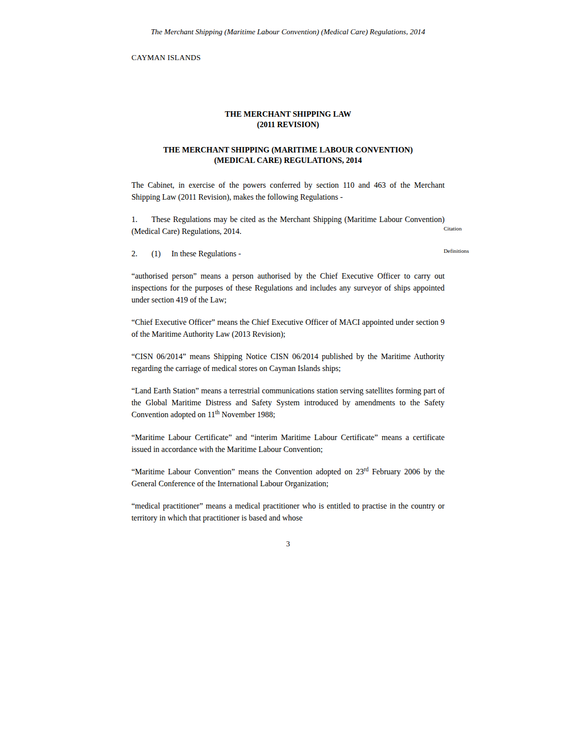The Merchant Shipping (Maritime Labour Convention) (Medical Care) Regulations, 2014
CAYMAN ISLANDS
THE MERCHANT SHIPPING LAW
(2011 REVISION)
THE MERCHANT SHIPPING (MARITIME LABOUR CONVENTION)
(MEDICAL CARE) REGULATIONS, 2014
The Cabinet, in exercise of the powers conferred by section 110 and 463 of the Merchant Shipping Law (2011 Revision), makes the following Regulations -
1. These Regulations may be cited as the Merchant Shipping (Maritime Labour Convention) (Medical Care) Regulations, 2014.Citation
2.(1) In these Regulations -Definitions
“authorised person” means a person authorised by the Chief Executive Officer to carry out inspections for the purposes of these Regulations and includes any surveyor of ships appointed under section 419 of the Law;
“Chief Executive Officer” means the Chief Executive Officer of MACI appointed under section 9 of the Maritime Authority Law (2013 Revision);
“CISN 06/2014” means Shipping Notice CISN 06/2014 published by the Maritime Authority regarding the carriage of medical stores on Cayman Islands ships;
“Land Earth Station” means a terrestrial communications station serving satellites forming part of the Global Maritime Distress and Safety System introduced by amendments to the Safety Convention adopted on 11th November 1988;
“Maritime Labour Certificate” and “interim Maritime Labour Certificate” means a certificate issued in accordance with the Maritime Labour Convention;
“Maritime Labour Convention” means the Convention adopted on 23rd February 2006 by the General Conference of the International Labour Organization;
“medical practitioner” means a medical practitioner who is entitled to practise in the country or territory in which that practitioner is based and whose
3